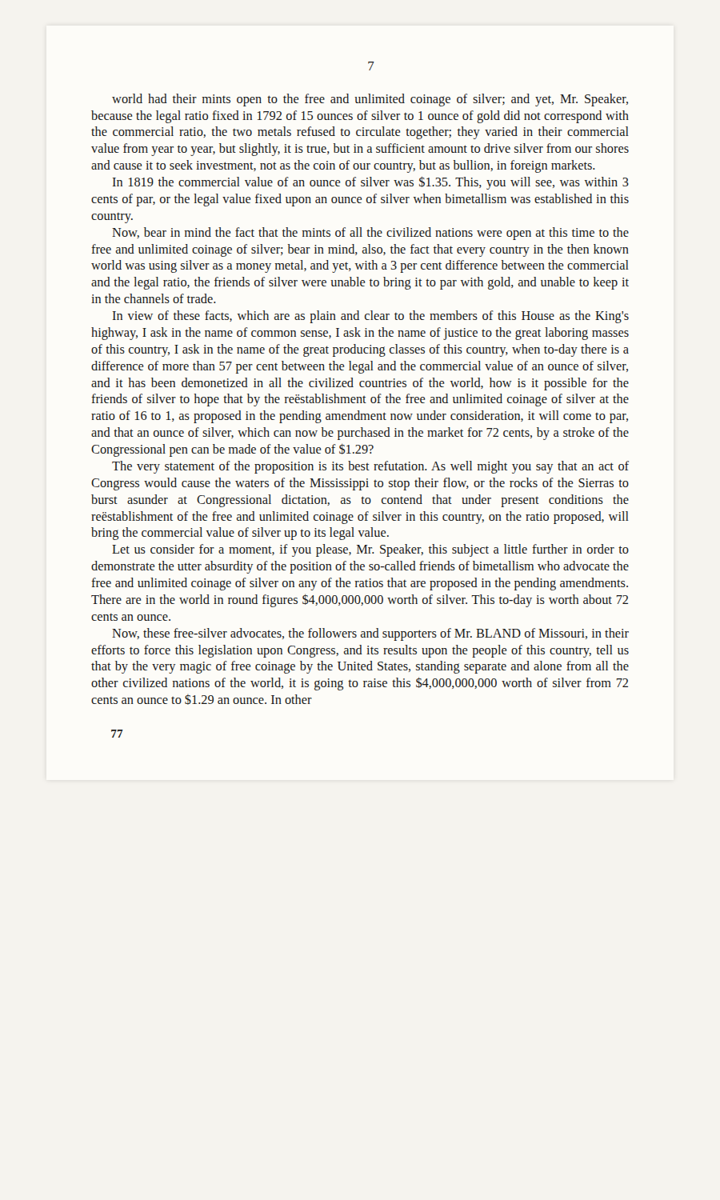7
world had their mints open to the free and unlimited coinage of silver; and yet, Mr. Speaker, because the legal ratio fixed in 1792 of 15 ounces of silver to 1 ounce of gold did not correspond with the commercial ratio, the two metals refused to circulate together; they varied in their commercial value from year to year, but slightly, it is true, but in a sufficient amount to drive silver from our shores and cause it to seek investment, not as the coin of our country, but as bullion, in foreign markets.
In 1819 the commercial value of an ounce of silver was $1.35. This, you will see, was within 3 cents of par, or the legal value fixed upon an ounce of silver when bimetallism was established in this country.
Now, bear in mind the fact that the mints of all the civilized nations were open at this time to the free and unlimited coinage of silver; bear in mind, also, the fact that every country in the then known world was using silver as a money metal, and yet, with a 3 per cent difference between the commercial and the legal ratio, the friends of silver were unable to bring it to par with gold, and unable to keep it in the channels of trade.
In view of these facts, which are as plain and clear to the members of this House as the King's highway, I ask in the name of common sense, I ask in the name of justice to the great laboring masses of this country, I ask in the name of the great producing classes of this country, when to-day there is a difference of more than 57 per cent between the legal and the commercial value of an ounce of silver, and it has been demonetized in all the civilized countries of the world, how is it possible for the friends of silver to hope that by the reëstablishment of the free and unlimited coinage of silver at the ratio of 16 to 1, as proposed in the pending amendment now under consideration, it will come to par, and that an ounce of silver, which can now be purchased in the market for 72 cents, by a stroke of the Congressional pen can be made of the value of $1.29?
The very statement of the proposition is its best refutation. As well might you say that an act of Congress would cause the waters of the Mississippi to stop their flow, or the rocks of the Sierras to burst asunder at Congressional dictation, as to contend that under present conditions the reëstablishment of the free and unlimited coinage of silver in this country, on the ratio proposed, will bring the commercial value of silver up to its legal value.
Let us consider for a moment, if you please, Mr. Speaker, this subject a little further in order to demonstrate the utter absurdity of the position of the so-called friends of bimetallism who advocate the free and unlimited coinage of silver on any of the ratios that are proposed in the pending amendments. There are in the world in round figures $4,000,000,000 worth of silver. This to-day is worth about 72 cents an ounce.
Now, these free-silver advocates, the followers and supporters of Mr. BLAND of Missouri, in their efforts to force this legislation upon Congress, and its results upon the people of this country, tell us that by the very magic of free coinage by the United States, standing separate and alone from all the other civilized nations of the world, it is going to raise this $4,000,000,000 worth of silver from 72 cents an ounce to $1.29 an ounce. In other
77